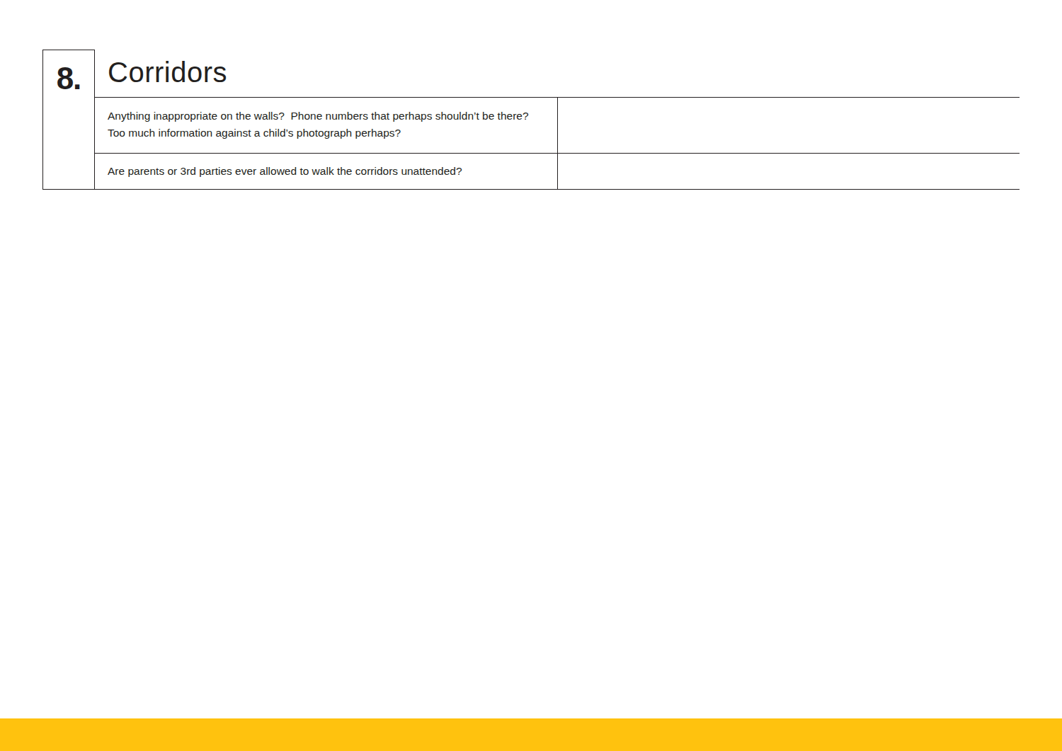| 8. | / Corridors / / Anything inappropriate on the walls? Phone numbers that perhaps shouldn’t be there? Too much information against a child’s photograph perhaps? / / / Are parents or 3rd parties ever allowed to walk the corridors unattended? / / |